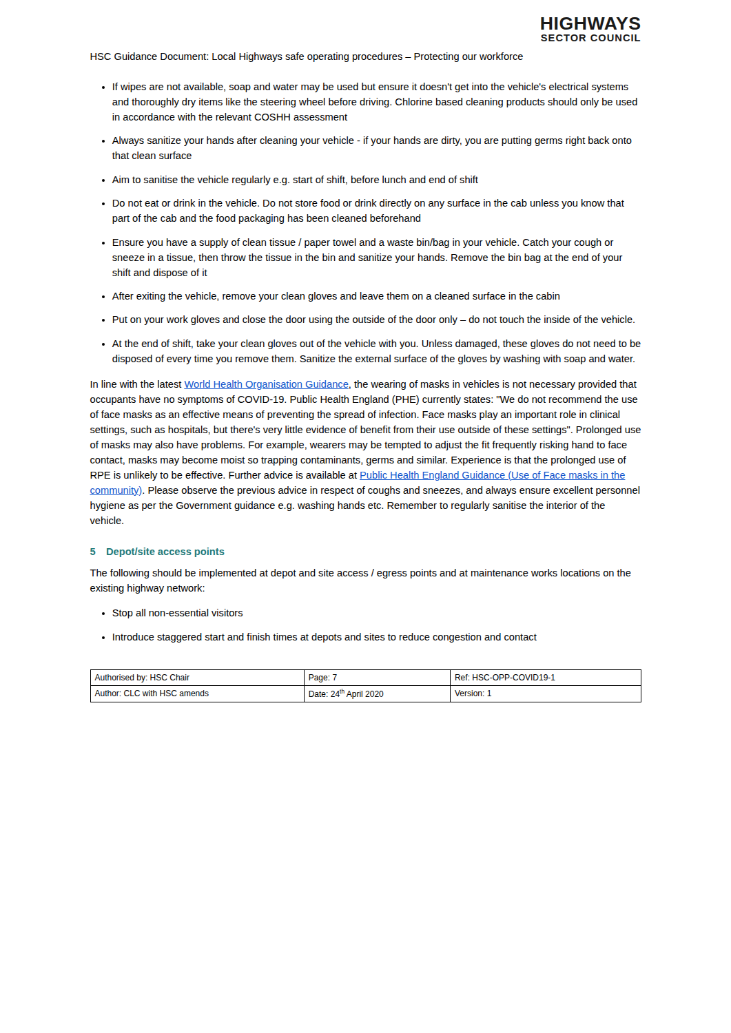HIGHWAYS
SECTOR COUNCIL
HSC Guidance Document: Local Highways safe operating procedures – Protecting our workforce
If wipes are not available, soap and water may be used but ensure it doesn't get into the vehicle's electrical systems and thoroughly dry items like the steering wheel before driving. Chlorine based cleaning products should only be used in accordance with the relevant COSHH assessment
Always sanitize your hands after cleaning your vehicle - if your hands are dirty, you are putting germs right back onto that clean surface
Aim to sanitise the vehicle regularly e.g. start of shift, before lunch and end of shift
Do not eat or drink in the vehicle. Do not store food or drink directly on any surface in the cab unless you know that part of the cab and the food packaging has been cleaned beforehand
Ensure you have a supply of clean tissue / paper towel and a waste bin/bag in your vehicle. Catch your cough or sneeze in a tissue, then throw the tissue in the bin and sanitize your hands. Remove the bin bag at the end of your shift and dispose of it
After exiting the vehicle, remove your clean gloves and leave them on a cleaned surface in the cabin
Put on your work gloves and close the door using the outside of the door only – do not touch the inside of the vehicle.
At the end of shift, take your clean gloves out of the vehicle with you. Unless damaged, these gloves do not need to be disposed of every time you remove them. Sanitize the external surface of the gloves by washing with soap and water.
In line with the latest World Health Organisation Guidance, the wearing of masks in vehicles is not necessary provided that occupants have no symptoms of COVID-19. Public Health England (PHE) currently states: "We do not recommend the use of face masks as an effective means of preventing the spread of infection. Face masks play an important role in clinical settings, such as hospitals, but there's very little evidence of benefit from their use outside of these settings". Prolonged use of masks may also have problems. For example, wearers may be tempted to adjust the fit frequently risking hand to face contact, masks may become moist so trapping contaminants, germs and similar. Experience is that the prolonged use of RPE is unlikely to be effective. Further advice is available at Public Health England Guidance (Use of Face masks in the community). Please observe the previous advice in respect of coughs and sneezes, and always ensure excellent personnel hygiene as per the Government guidance e.g. washing hands etc. Remember to regularly sanitise the interior of the vehicle.
5 Depot/site access points
The following should be implemented at depot and site access / egress points and at maintenance works locations on the existing highway network:
Stop all non-essential visitors
Introduce staggered start and finish times at depots and sites to reduce congestion and contact
| Authorised by: HSC Chair | Page: 7 | Ref: HSC-OPP-COVID19-1 |
| Author: CLC with HSC amends | Date: 24 th April 2020 | Version: 1 |